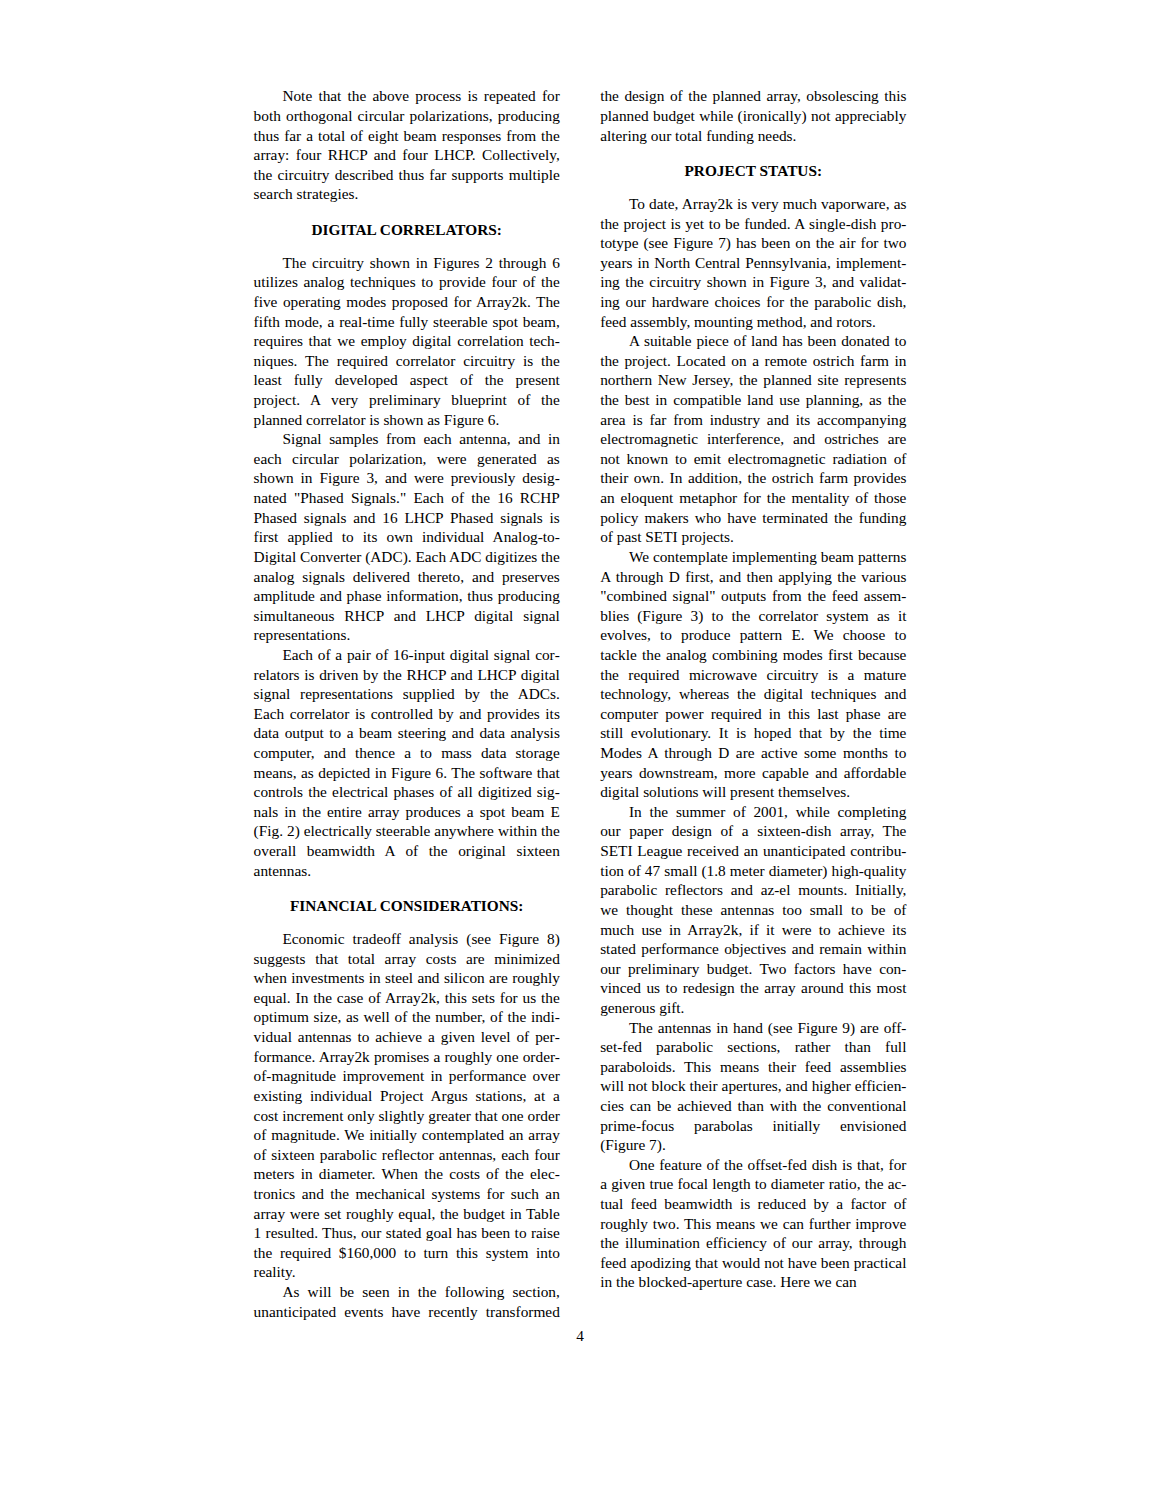Note that the above process is repeated for both orthogonal circular polarizations, producing thus far a total of eight beam responses from the array: four RHCP and four LHCP. Collectively, the circuitry described thus far supports multiple search strategies.
Digital Correlators:
The circuitry shown in Figures 2 through 6 utilizes analog techniques to provide four of the five operating modes proposed for Array2k. The fifth mode, a real-time fully steerable spot beam, requires that we employ digital correlation techniques. The required correlator circuitry is the least fully developed aspect of the present project. A very preliminary blueprint of the planned correlator is shown as Figure 6.
Signal samples from each antenna, and in each circular polarization, were generated as shown in Figure 3, and were previously designated "Phased Signals." Each of the 16 RCHP Phased signals and 16 LHCP Phased signals is first applied to its own individual Analog-to-Digital Converter (ADC). Each ADC digitizes the analog signals delivered thereto, and preserves amplitude and phase information, thus producing simultaneous RHCP and LHCP digital signal representations.
Each of a pair of 16-input digital signal correlators is driven by the RHCP and LHCP digital signal representations supplied by the ADCs. Each correlator is controlled by and provides its data output to a beam steering and data analysis computer, and thence a to mass data storage means, as depicted in Figure 6. The software that controls the electrical phases of all digitized signals in the entire array produces a spot beam E (Fig. 2) electrically steerable anywhere within the overall beamwidth A of the original sixteen antennas.
Financial Considerations:
Economic tradeoff analysis (see Figure 8) suggests that total array costs are minimized when investments in steel and silicon are roughly equal. In the case of Array2k, this sets for us the optimum size, as well of the number, of the individual antennas to achieve a given level of performance. Array2k promises a roughly one order-of-magnitude improvement in performance over existing individual Project Argus stations, at a cost increment only slightly greater that one order of magnitude. We initially contemplated an array of sixteen parabolic reflector antennas, each four meters in diameter. When the costs of the electronics and the mechanical systems for such an array were set roughly equal, the budget in Table 1 resulted. Thus, our stated goal has been to raise the required $160,000 to turn this system into reality.
As will be seen in the following section, unanticipated events have recently transformed the design of the planned array, obsolescing this planned budget while (ironically) not appreciably altering our total funding needs.
Project Status:
To date, Array2k is very much vaporware, as the project is yet to be funded. A single-dish prototype (see Figure 7) has been on the air for two years in North Central Pennsylvania, implementing the circuitry shown in Figure 3, and validating our hardware choices for the parabolic dish, feed assembly, mounting method, and rotors.
A suitable piece of land has been donated to the project. Located on a remote ostrich farm in northern New Jersey, the planned site represents the best in compatible land use planning, as the area is far from industry and its accompanying electromagnetic interference, and ostriches are not known to emit electromagnetic radiation of their own. In addition, the ostrich farm provides an eloquent metaphor for the mentality of those policy makers who have terminated the funding of past SETI projects.
We contemplate implementing beam patterns A through D first, and then applying the various "combined signal" outputs from the feed assemblies (Figure 3) to the correlator system as it evolves, to produce pattern E. We choose to tackle the analog combining modes first because the required microwave circuitry is a mature technology, whereas the digital techniques and computer power required in this last phase are still evolutionary. It is hoped that by the time Modes A through D are active some months to years downstream, more capable and affordable digital solutions will present themselves.
In the summer of 2001, while completing our paper design of a sixteen-dish array, The SETI League received an unanticipated contribution of 47 small (1.8 meter diameter) high-quality parabolic reflectors and az-el mounts. Initially, we thought these antennas too small to be of much use in Array2k, if it were to achieve its stated performance objectives and remain within our preliminary budget. Two factors have convinced us to redesign the array around this most generous gift.
The antennas in hand (see Figure 9) are offset-fed parabolic sections, rather than full paraboloids. This means their feed assemblies will not block their apertures, and higher efficiencies can be achieved than with the conventional prime-focus parabolas initially envisioned (Figure 7).
One feature of the offset-fed dish is that, for a given true focal length to diameter ratio, the actual feed beamwidth is reduced by a factor of roughly two. This means we can further improve the illumination efficiency of our array, through feed apodizing that would not have been practical in the blocked-aperture case. Here we can
4